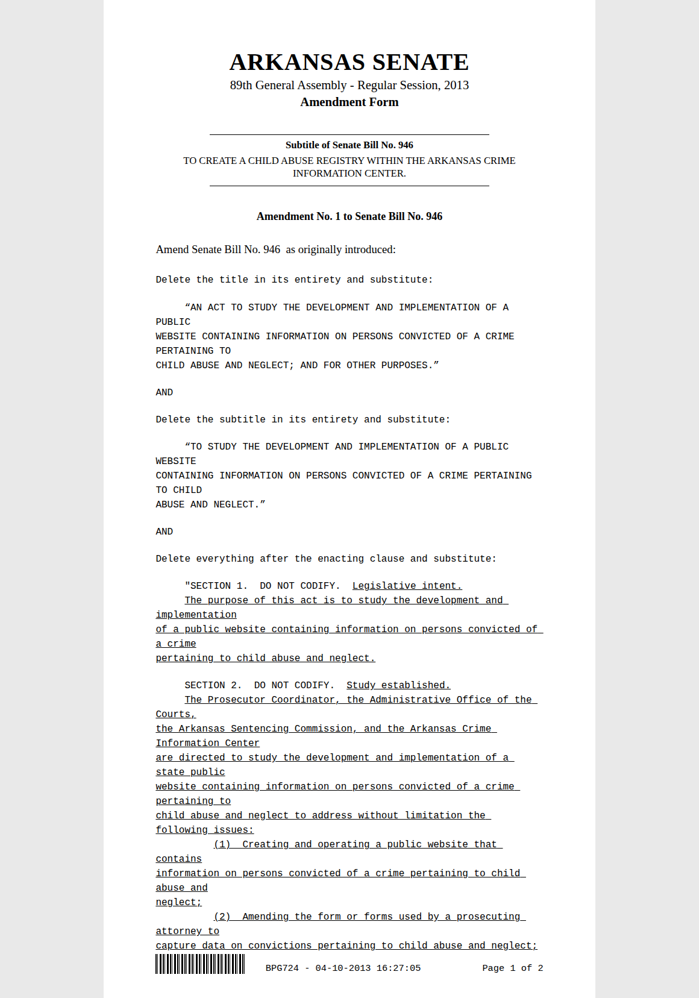ARKANSAS SENATE
89th General Assembly - Regular Session, 2013
Amendment Form
Subtitle of Senate Bill No. 946
TO CREATE A CHILD ABUSE REGISTRY WITHIN THE ARKANSAS CRIME INFORMATION CENTER.
Amendment No. 1 to Senate Bill No. 946
Amend Senate Bill No. 946 as originally introduced:
Delete the title in its entirety and substitute:
“AN ACT TO STUDY THE DEVELOPMENT AND IMPLEMENTATION OF A PUBLIC WEBSITE CONTAINING INFORMATION ON PERSONS CONVICTED OF A CRIME PERTAINING TO CHILD ABUSE AND NEGLECT; AND FOR OTHER PURPOSES.”
AND
Delete the subtitle in its entirety and substitute:
“TO STUDY THE DEVELOPMENT AND IMPLEMENTATION OF A PUBLIC WEBSITE CONTAINING INFORMATION ON PERSONS CONVICTED OF A CRIME PERTAINING TO CHILD ABUSE AND NEGLECT.”
AND
Delete everything after the enacting clause and substitute:
"SECTION 1. DO NOT CODIFY. Legislative intent. The purpose of this act is to study the development and implementation of a public website containing information on persons convicted of a crime pertaining to child abuse and neglect.
SECTION 2. DO NOT CODIFY. Study established. The Prosecutor Coordinator, the Administrative Office of the Courts, the Arkansas Sentencing Commission, and the Arkansas Crime Information Center are directed to study the development and implementation of a state public website containing information on persons convicted of a crime pertaining to child abuse and neglect to address without limitation the following issues: (1) Creating and operating a public website that contains information on persons convicted of a crime pertaining to child abuse and neglect; (2) Amending the form or forms used by a prosecuting attorney to capture data on convictions pertaining to child abuse and neglect;
BPG724 - 04-10-2013 16:27:05 Page 1 of 2